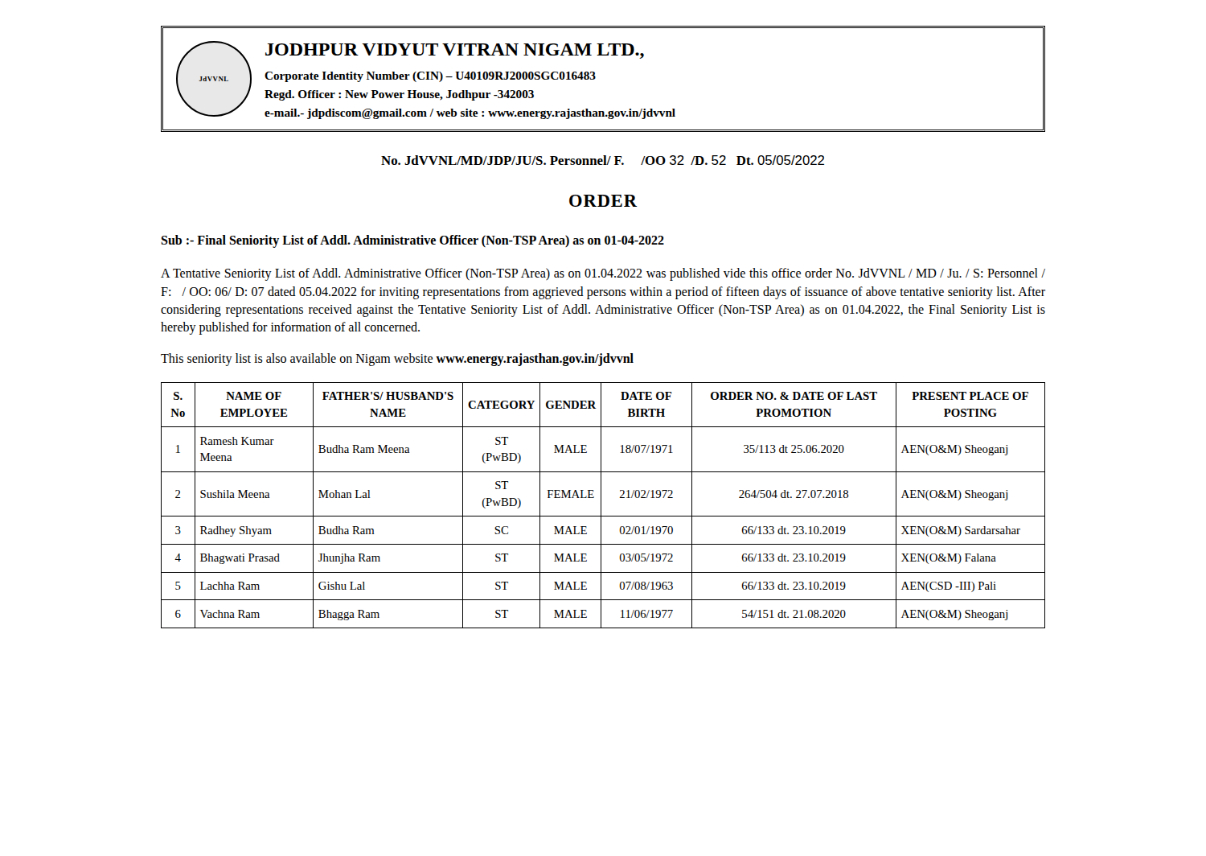JdVVNL
JODHPUR VIDYUT VITRAN NIGAM LTD.,
Corporate Identity Number (CIN) – U40109RJ2000SGC016483
Regd. Officer : New Power House, Jodhpur -342003
e-mail.- jdpdiscom@gmail.com / web site : www.energy.rajasthan.gov.in/jdvvnl
No. JdVVNL/MD/JDP/JU/S. Personnel/ F. /OO 32 /D. 52 Dt. 05/05/2022
ORDER
Sub :- Final Seniority List of Addl. Administrative Officer (Non-TSP Area) as on 01-04-2022
A Tentative Seniority List of Addl. Administrative Officer (Non-TSP Area) as on 01.04.2022 was published vide this office order No. JdVVNL / MD / Ju. / S: Personnel / F: / OO: 06/ D: 07 dated 05.04.2022 for inviting representations from aggrieved persons within a period of fifteen days of issuance of above tentative seniority list. After considering representations received against the Tentative Seniority List of Addl. Administrative Officer (Non-TSP Area) as on 01.04.2022, the Final Seniority List is hereby published for information of all concerned.
This seniority list is also available on Nigam website www.energy.rajasthan.gov.in/jdvvnl
| S. No | NAME OF EMPLOYEE | FATHER'S/ HUSBAND'S NAME | CATEGORY | GENDER | DATE OF BIRTH | ORDER NO. & DATE OF LAST PROMOTION | PRESENT PLACE OF POSTING |
| --- | --- | --- | --- | --- | --- | --- | --- |
| 1 | Ramesh Kumar Meena | Budha Ram Meena | ST (PwBD) | MALE | 18/07/1971 | 35/113 dt 25.06.2020 | AEN(O&M) Sheoganj |
| 2 | Sushila Meena | Mohan Lal | ST (PwBD) | FEMALE | 21/02/1972 | 264/504 dt. 27.07.2018 | AEN(O&M) Sheoganj |
| 3 | Radhey Shyam | Budha Ram | SC | MALE | 02/01/1970 | 66/133 dt. 23.10.2019 | XEN(O&M) Sardarsahar |
| 4 | Bhagwati Prasad | Jhunjha Ram | ST | MALE | 03/05/1972 | 66/133 dt. 23.10.2019 | XEN(O&M) Falana |
| 5 | Lachha Ram | Gishu Lal | ST | MALE | 07/08/1963 | 66/133 dt. 23.10.2019 | AEN(CSD -III) Pali |
| 6 | Vachna Ram | Bhagga Ram | ST | MALE | 11/06/1977 | 54/151 dt. 21.08.2020 | AEN(O&M) Sheoganj |